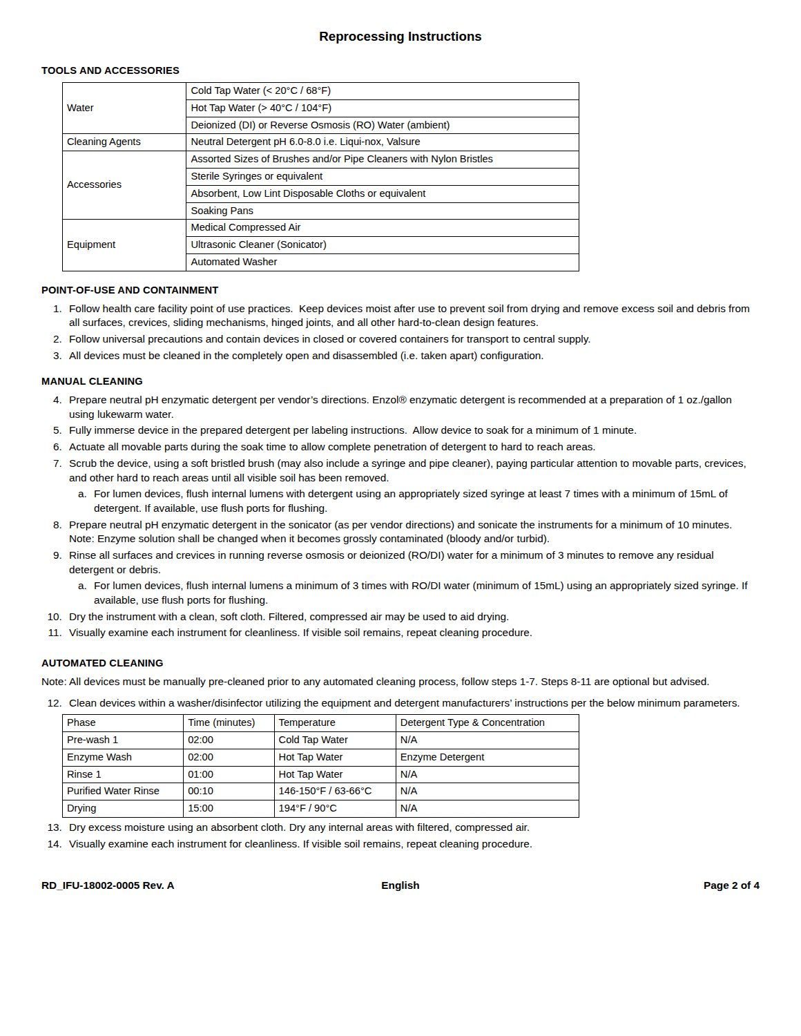Reprocessing Instructions
TOOLS AND ACCESSORIES
| Water | Cold Tap Water (< 20°C / 68°F) |
| Hot Tap Water (> 40°C / 104°F) |
| Deionized (DI) or Reverse Osmosis (RO) Water (ambient) |
| Cleaning Agents | Neutral Detergent pH 6.0-8.0 i.e. Liqui-nox, Valsure |
| Accessories | Assorted Sizes of Brushes and/or Pipe Cleaners with Nylon Bristles |
| Sterile Syringes or equivalent |
| Absorbent, Low Lint Disposable Cloths or equivalent |
| Soaking Pans |
| Equipment | Medical Compressed Air |
| Ultrasonic Cleaner (Sonicator) |
| Automated Washer |
POINT-OF-USE AND CONTAINMENT
Follow health care facility point of use practices. Keep devices moist after use to prevent soil from drying and remove excess soil and debris from all surfaces, crevices, sliding mechanisms, hinged joints, and all other hard-to-clean design features.
Follow universal precautions and contain devices in closed or covered containers for transport to central supply.
All devices must be cleaned in the completely open and disassembled (i.e. taken apart) configuration.
MANUAL CLEANING
Prepare neutral pH enzymatic detergent per vendor’s directions. Enzol® enzymatic detergent is recommended at a preparation of 1 oz./gallon using lukewarm water.
Fully immerse device in the prepared detergent per labeling instructions. Allow device to soak for a minimum of 1 minute.
Actuate all movable parts during the soak time to allow complete penetration of detergent to hard to reach areas.
Scrub the device, using a soft bristled brush (may also include a syringe and pipe cleaner), paying particular attention to movable parts, crevices, and other hard to reach areas until all visible soil has been removed.
For lumen devices, flush internal lumens with detergent using an appropriately sized syringe at least 7 times with a minimum of 15mL of detergent. If available, use flush ports for flushing.
Prepare neutral pH enzymatic detergent in the sonicator (as per vendor directions) and sonicate the instruments for a minimum of 10 minutes. Note: Enzyme solution shall be changed when it becomes grossly contaminated (bloody and/or turbid).
Rinse all surfaces and crevices in running reverse osmosis or deionized (RO/DI) water for a minimum of 3 minutes to remove any residual detergent or debris.
For lumen devices, flush internal lumens a minimum of 3 times with RO/DI water (minimum of 15mL) using an appropriately sized syringe. If available, use flush ports for flushing.
Dry the instrument with a clean, soft cloth. Filtered, compressed air may be used to aid drying.
Visually examine each instrument for cleanliness. If visible soil remains, repeat cleaning procedure.
AUTOMATED CLEANING
Note: All devices must be manually pre-cleaned prior to any automated cleaning process, follow steps 1-7. Steps 8-11 are optional but advised.
Clean devices within a washer/disinfector utilizing the equipment and detergent manufacturers’ instructions per the below minimum parameters.
| Phase | Time (minutes) | Temperature | Detergent Type & Concentration |
| --- | --- | --- | --- |
| Pre-wash 1 | 02:00 | Cold Tap Water | N/A |
| Enzyme Wash | 02:00 | Hot Tap Water | Enzyme Detergent |
| Rinse 1 | 01:00 | Hot Tap Water | N/A |
| Purified Water Rinse | 00:10 | 146-150°F / 63-66°C | N/A |
| Drying | 15:00 | 194°F / 90°C | N/A |
Dry excess moisture using an absorbent cloth. Dry any internal areas with filtered, compressed air.
Visually examine each instrument for cleanliness. If visible soil remains, repeat cleaning procedure.
RD_IFU-18002-0005 Rev. A English Page 2 of 4